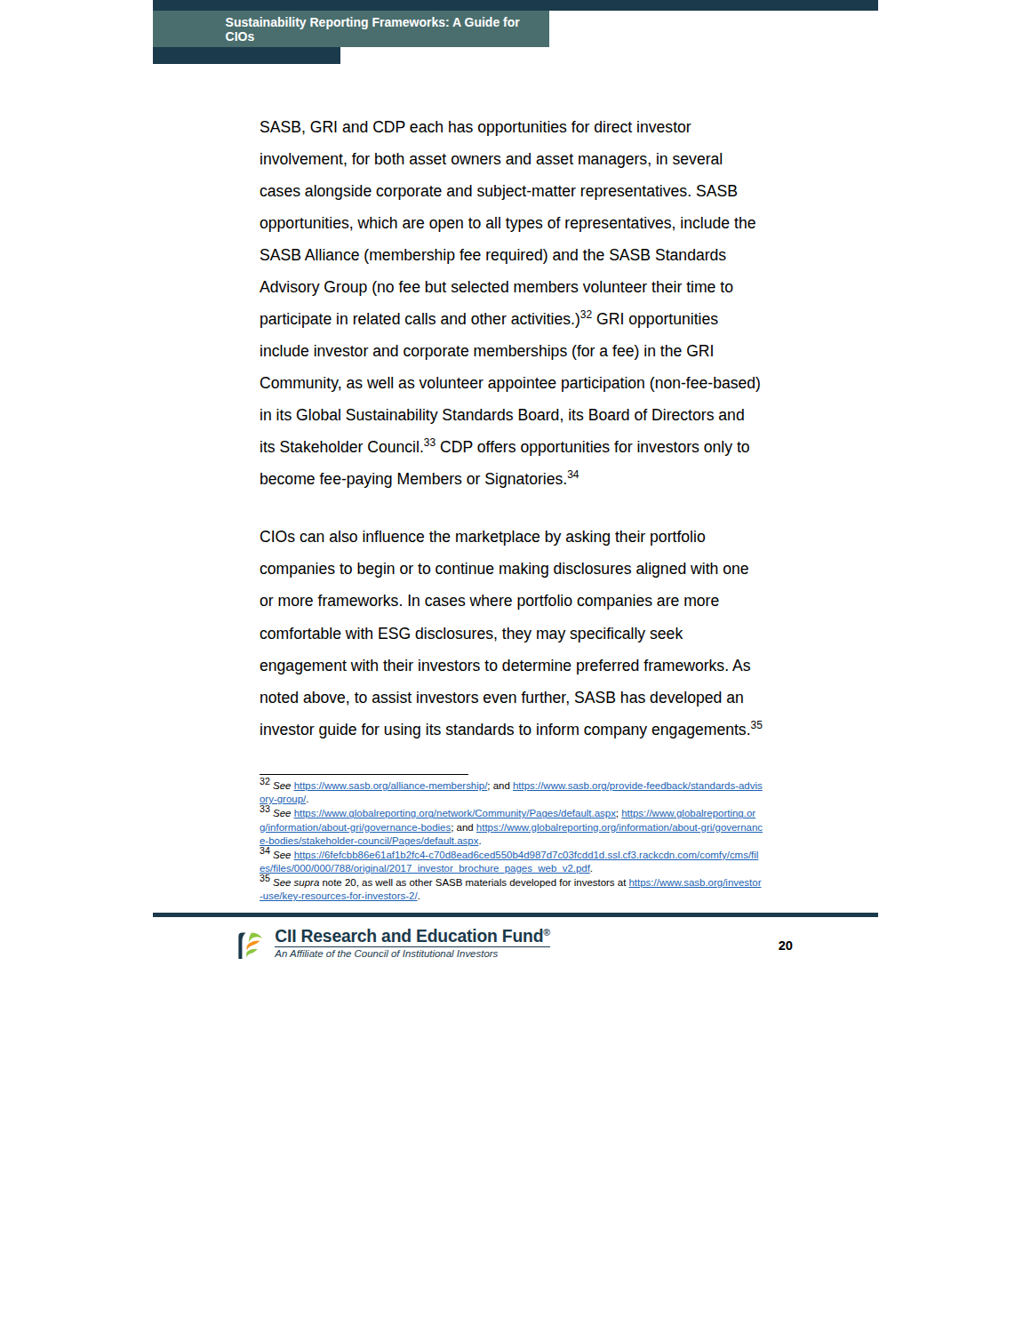Sustainability Reporting Frameworks: A Guide for CIOs
SASB, GRI and CDP each has opportunities for direct investor involvement, for both asset owners and asset managers, in several cases alongside corporate and subject-matter representatives. SASB opportunities, which are open to all types of representatives, include the SASB Alliance (membership fee required) and the SASB Standards Advisory Group (no fee but selected members volunteer their time to participate in related calls and other activities.)32 GRI opportunities include investor and corporate memberships (for a fee) in the GRI Community, as well as volunteer appointee participation (non-fee-based) in its Global Sustainability Standards Board, its Board of Directors and its Stakeholder Council.33 CDP offers opportunities for investors only to become fee-paying Members or Signatories.34
CIOs can also influence the marketplace by asking their portfolio companies to begin or to continue making disclosures aligned with one or more frameworks. In cases where portfolio companies are more comfortable with ESG disclosures, they may specifically seek engagement with their investors to determine preferred frameworks. As noted above, to assist investors even further, SASB has developed an investor guide for using its standards to inform company engagements.35
32 See https://www.sasb.org/alliance-membership/; and https://www.sasb.org/provide-feedback/standards-advisory-group/.
33 See https://www.globalreporting.org/network/Community/Pages/default.aspx; https://www.globalreporting.org/information/about-gri/governance-bodies; and https://www.globalreporting.org/information/about-gri/governance-bodies/stakeholder-council/Pages/default.aspx.
34 See https://6fefcbb86e61af1b2fc4-c70d8ead6ced550b4d987d7c03fcdd1d.ssl.cf3.rackcdn.com/comfy/cms/files/files/000/000/788/original/2017_investor_brochure_pages_web_v2.pdf.
35 See supra note 20, as well as other SASB materials developed for investors at https://www.sasb.org/investor-use/key-resources-for-investors-2/.
CII Research and Education Fund® An Affiliate of the Council of Institutional Investors
20